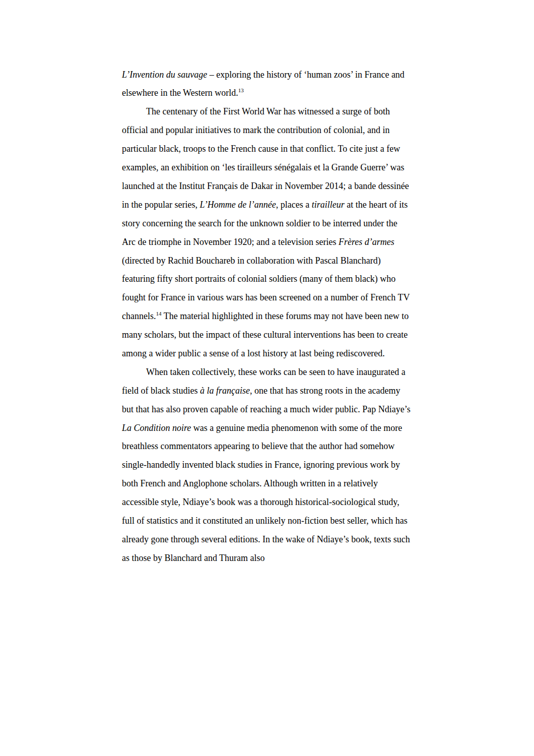L’Invention du sauvage – exploring the history of ‘human zoos’ in France and elsewhere in the Western world.13
The centenary of the First World War has witnessed a surge of both official and popular initiatives to mark the contribution of colonial, and in particular black, troops to the French cause in that conflict. To cite just a few examples, an exhibition on ‘les tirailleurs sénégalais et la Grande Guerre’ was launched at the Institut Français de Dakar in November 2014; a bande dessinée in the popular series, L’Homme de l’année, places a tirailleur at the heart of its story concerning the search for the unknown soldier to be interred under the Arc de triomphe in November 1920; and a television series Frères d’armes (directed by Rachid Bouchareb in collaboration with Pascal Blanchard) featuring fifty short portraits of colonial soldiers (many of them black) who fought for France in various wars has been screened on a number of French TV channels.14 The material highlighted in these forums may not have been new to many scholars, but the impact of these cultural interventions has been to create among a wider public a sense of a lost history at last being rediscovered.
When taken collectively, these works can be seen to have inaugurated a field of black studies à la française, one that has strong roots in the academy but that has also proven capable of reaching a much wider public. Pap Ndiaye’s La Condition noire was a genuine media phenomenon with some of the more breathless commentators appearing to believe that the author had somehow single-handedly invented black studies in France, ignoring previous work by both French and Anglophone scholars. Although written in a relatively accessible style, Ndiaye’s book was a thorough historical-sociological study, full of statistics and it constituted an unlikely non-fiction best seller, which has already gone through several editions. In the wake of Ndiaye’s book, texts such as those by Blanchard and Thuram also